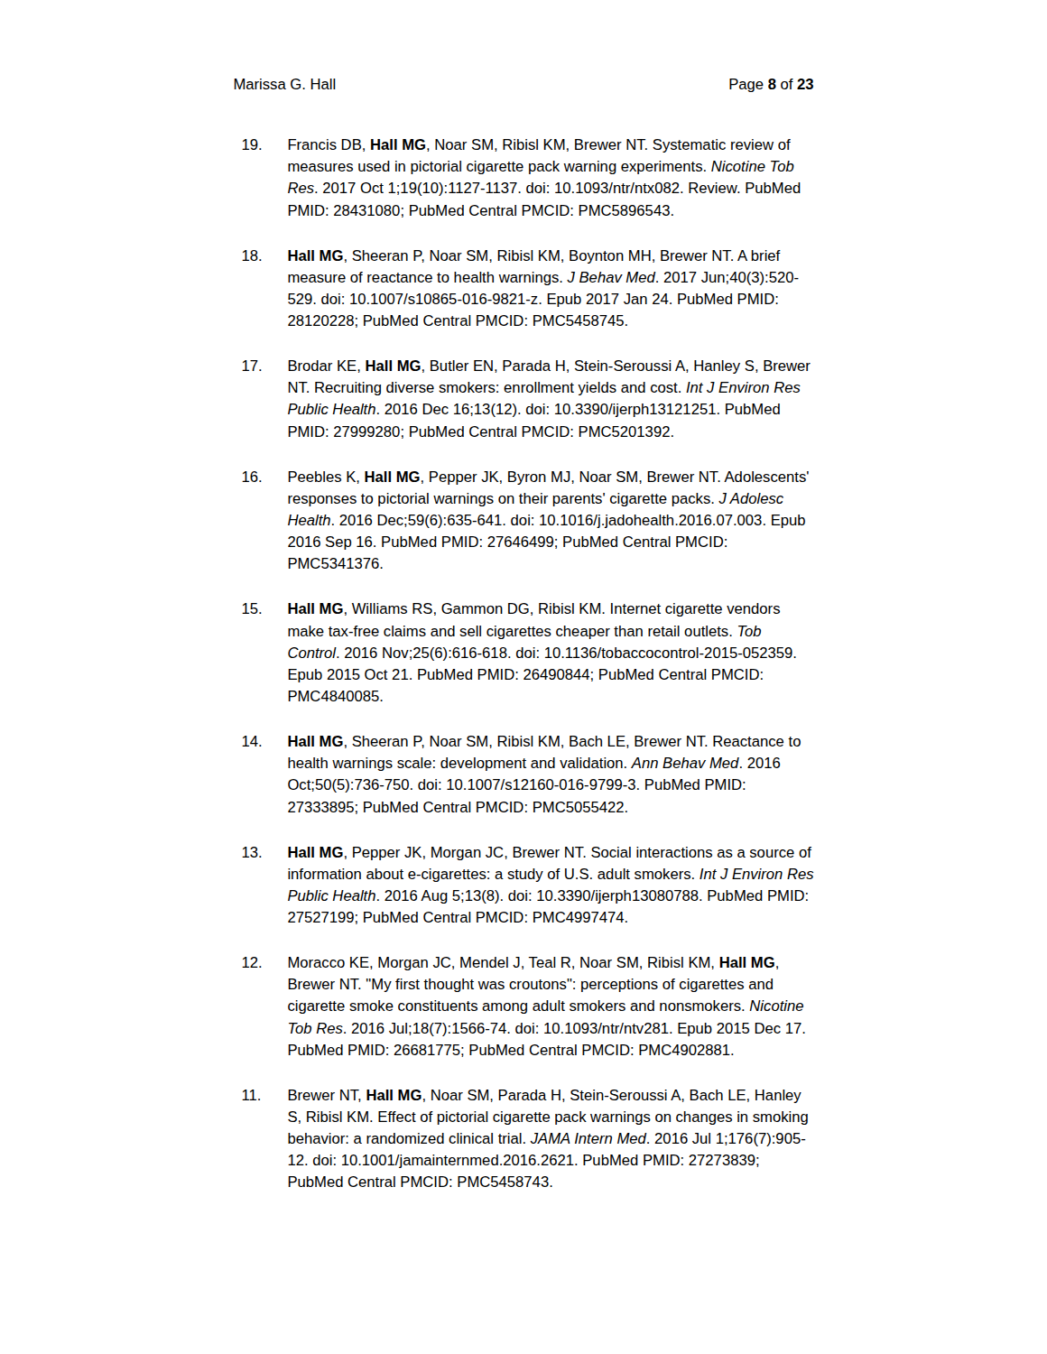Marissa G. Hall
Page 8 of 23
19. Francis DB, Hall MG, Noar SM, Ribisl KM, Brewer NT. Systematic review of measures used in pictorial cigarette pack warning experiments. Nicotine Tob Res. 2017 Oct 1;19(10):1127-1137. doi: 10.1093/ntr/ntx082. Review. PubMed PMID: 28431080; PubMed Central PMCID: PMC5896543.
18. Hall MG, Sheeran P, Noar SM, Ribisl KM, Boynton MH, Brewer NT. A brief measure of reactance to health warnings. J Behav Med. 2017 Jun;40(3):520-529. doi: 10.1007/s10865-016-9821-z. Epub 2017 Jan 24. PubMed PMID: 28120228; PubMed Central PMCID: PMC5458745.
17. Brodar KE, Hall MG, Butler EN, Parada H, Stein-Seroussi A, Hanley S, Brewer NT. Recruiting diverse smokers: enrollment yields and cost. Int J Environ Res Public Health. 2016 Dec 16;13(12). doi: 10.3390/ijerph13121251. PubMed PMID: 27999280; PubMed Central PMCID: PMC5201392.
16. Peebles K, Hall MG, Pepper JK, Byron MJ, Noar SM, Brewer NT. Adolescents' responses to pictorial warnings on their parents' cigarette packs. J Adolesc Health. 2016 Dec;59(6):635-641. doi: 10.1016/j.jadohealth.2016.07.003. Epub 2016 Sep 16. PubMed PMID: 27646499; PubMed Central PMCID: PMC5341376.
15. Hall MG, Williams RS, Gammon DG, Ribisl KM. Internet cigarette vendors make tax-free claims and sell cigarettes cheaper than retail outlets. Tob Control. 2016 Nov;25(6):616-618. doi: 10.1136/tobaccocontrol-2015-052359. Epub 2015 Oct 21. PubMed PMID: 26490844; PubMed Central PMCID: PMC4840085.
14. Hall MG, Sheeran P, Noar SM, Ribisl KM, Bach LE, Brewer NT. Reactance to health warnings scale: development and validation. Ann Behav Med. 2016 Oct;50(5):736-750. doi: 10.1007/s12160-016-9799-3. PubMed PMID: 27333895; PubMed Central PMCID: PMC5055422.
13. Hall MG, Pepper JK, Morgan JC, Brewer NT. Social interactions as a source of information about e-cigarettes: a study of U.S. adult smokers. Int J Environ Res Public Health. 2016 Aug 5;13(8). doi: 10.3390/ijerph13080788. PubMed PMID: 27527199; PubMed Central PMCID: PMC4997474.
12. Moracco KE, Morgan JC, Mendel J, Teal R, Noar SM, Ribisl KM, Hall MG, Brewer NT. "My first thought was croutons": perceptions of cigarettes and cigarette smoke constituents among adult smokers and nonsmokers. Nicotine Tob Res. 2016 Jul;18(7):1566-74. doi: 10.1093/ntr/ntv281. Epub 2015 Dec 17. PubMed PMID: 26681775; PubMed Central PMCID: PMC4902881.
11. Brewer NT, Hall MG, Noar SM, Parada H, Stein-Seroussi A, Bach LE, Hanley S, Ribisl KM. Effect of pictorial cigarette pack warnings on changes in smoking behavior: a randomized clinical trial. JAMA Intern Med. 2016 Jul 1;176(7):905-12. doi: 10.1001/jamainternmed.2016.2621. PubMed PMID: 27273839; PubMed Central PMCID: PMC5458743.